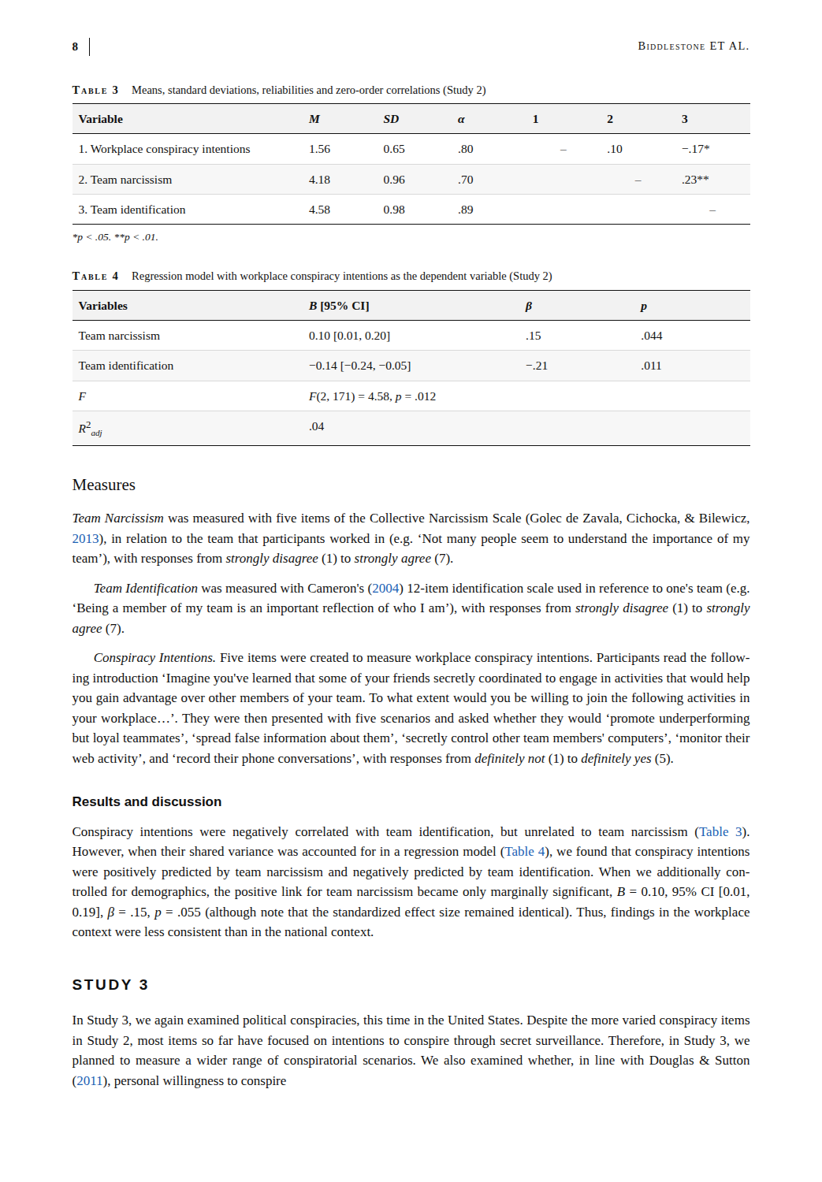8 Biddlestone et al.
Table 3 Means, standard deviations, reliabilities and zero-order correlations (Study 2)
| Variable | M | SD | α | 1 | 2 | 3 |
| --- | --- | --- | --- | --- | --- | --- |
| 1. Workplace conspiracy intentions | 1.56 | 0.65 | .80 | – | .10 | −.17* |
| 2. Team narcissism | 4.18 | 0.96 | .70 | | – | .23** |
| 3. Team identification | 4.58 | 0.98 | .89 | | | – |
*p < .05. **p < .01.
Table 4 Regression model with workplace conspiracy intentions as the dependent variable (Study 2)
| Variables | B [95% CI] | β | p |
| --- | --- | --- | --- |
| Team narcissism | 0.10 [0.01, 0.20] | .15 | .044 |
| Team identification | −0.14 [−0.24, −0.05] | −.21 | .011 |
| F | F (2, 171) = 4.58, p = .012 |
| R 2 adj | .04 |
Measures
Team Narcissism was measured with five items of the Collective Narcissism Scale (Golec de Zavala, Cichocka, & Bilewicz, 2013), in relation to the team that participants worked in (e.g. ‘Not many people seem to understand the importance of my team’), with responses from strongly disagree (1) to strongly agree (7).
Team Identification was measured with Cameron's (2004) 12-item identification scale used in reference to one's team (e.g. ‘Being a member of my team is an important reflection of who I am’), with responses from strongly disagree (1) to strongly agree (7).
Conspiracy Intentions. Five items were created to measure workplace conspiracy intentions. Participants read the following introduction ‘Imagine you've learned that some of your friends secretly coordinated to engage in activities that would help you gain advantage over other members of your team. To what extent would you be willing to join the following activities in your workplace…’. They were then presented with five scenarios and asked whether they would ‘promote underperforming but loyal teammates’, ‘spread false information about them’, ‘secretly control other team members' computers’, ‘monitor their web activity’, and ‘record their phone conversations’, with responses from definitely not (1) to definitely yes (5).
Results and discussion
Conspiracy intentions were negatively correlated with team identification, but unrelated to team narcissism (Table 3). However, when their shared variance was accounted for in a regression model (Table 4), we found that conspiracy intentions were positively predicted by team narcissism and negatively predicted by team identification. When we additionally controlled for demographics, the positive link for team narcissism became only marginally significant, B = 0.10, 95% CI [0.01, 0.19], β = .15, p = .055 (although note that the standardized effect size remained identical). Thus, findings in the workplace context were less consistent than in the national context.
STUDY 3
In Study 3, we again examined political conspiracies, this time in the United States. Despite the more varied conspiracy items in Study 2, most items so far have focused on intentions to conspire through secret surveillance. Therefore, in Study 3, we planned to measure a wider range of conspiratorial scenarios. We also examined whether, in line with Douglas & Sutton (2011), personal willingness to conspire